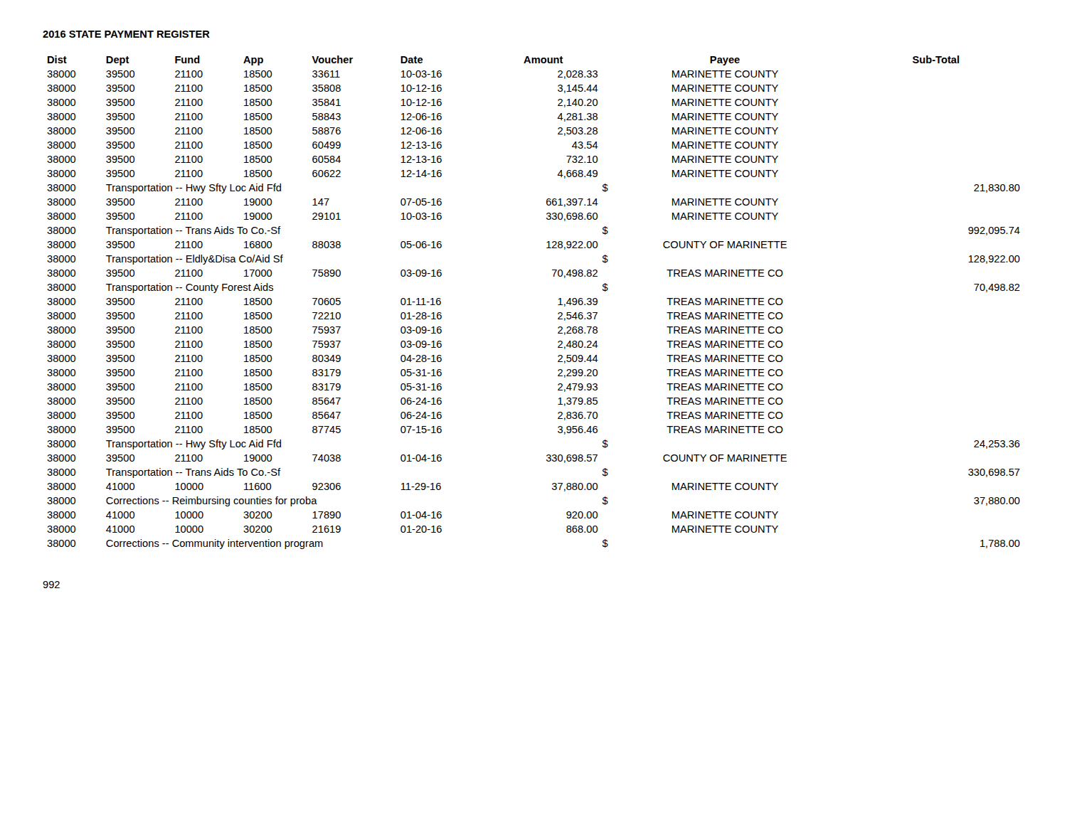2016 STATE PAYMENT REGISTER
| Dist | Dept | Fund | App | Voucher | Date | Amount | Payee | Sub-Total |
| --- | --- | --- | --- | --- | --- | --- | --- | --- |
| 38000 | 39500 | 21100 | 18500 | 33611 | 10-03-16 | 2,028.33 | MARINETTE COUNTY | |
| 38000 | 39500 | 21100 | 18500 | 35808 | 10-12-16 | 3,145.44 | MARINETTE COUNTY | |
| 38000 | 39500 | 21100 | 18500 | 35841 | 10-12-16 | 2,140.20 | MARINETTE COUNTY | |
| 38000 | 39500 | 21100 | 18500 | 58843 | 12-06-16 | 4,281.38 | MARINETTE COUNTY | |
| 38000 | 39500 | 21100 | 18500 | 58876 | 12-06-16 | 2,503.28 | MARINETTE COUNTY | |
| 38000 | 39500 | 21100 | 18500 | 60499 | 12-13-16 | 43.54 | MARINETTE COUNTY | |
| 38000 | 39500 | 21100 | 18500 | 60584 | 12-13-16 | 732.10 | MARINETTE COUNTY | |
| 38000 | 39500 | 21100 | 18500 | 60622 | 12-14-16 | 4,668.49 | MARINETTE COUNTY | |
| 38000 | Transportation -- Hwy Sfty Loc Aid Ffd | | $ | 21,830.80 |
| 38000 | 39500 | 21100 | 19000 | 147 | 07-05-16 | 661,397.14 | MARINETTE COUNTY | |
| 38000 | 39500 | 21100 | 19000 | 29101 | 10-03-16 | 330,698.60 | MARINETTE COUNTY | |
| 38000 | Transportation -- Trans Aids To Co.-Sf | | $ | 992,095.74 |
| 38000 | 39500 | 21100 | 16800 | 88038 | 05-06-16 | 128,922.00 | COUNTY OF MARINETTE | |
| 38000 | Transportation -- Eldly&Disa Co/Aid Sf | | $ | 128,922.00 |
| 38000 | 39500 | 21100 | 17000 | 75890 | 03-09-16 | 70,498.82 | TREAS MARINETTE CO | |
| 38000 | Transportation -- County Forest Aids | | $ | 70,498.82 |
| 38000 | 39500 | 21100 | 18500 | 70605 | 01-11-16 | 1,496.39 | TREAS MARINETTE CO | |
| 38000 | 39500 | 21100 | 18500 | 72210 | 01-28-16 | 2,546.37 | TREAS MARINETTE CO | |
| 38000 | 39500 | 21100 | 18500 | 75937 | 03-09-16 | 2,268.78 | TREAS MARINETTE CO | |
| 38000 | 39500 | 21100 | 18500 | 75937 | 03-09-16 | 2,480.24 | TREAS MARINETTE CO | |
| 38000 | 39500 | 21100 | 18500 | 80349 | 04-28-16 | 2,509.44 | TREAS MARINETTE CO | |
| 38000 | 39500 | 21100 | 18500 | 83179 | 05-31-16 | 2,299.20 | TREAS MARINETTE CO | |
| 38000 | 39500 | 21100 | 18500 | 83179 | 05-31-16 | 2,479.93 | TREAS MARINETTE CO | |
| 38000 | 39500 | 21100 | 18500 | 85647 | 06-24-16 | 1,379.85 | TREAS MARINETTE CO | |
| 38000 | 39500 | 21100 | 18500 | 85647 | 06-24-16 | 2,836.70 | TREAS MARINETTE CO | |
| 38000 | 39500 | 21100 | 18500 | 87745 | 07-15-16 | 3,956.46 | TREAS MARINETTE CO | |
| 38000 | Transportation -- Hwy Sfty Loc Aid Ffd | | $ | 24,253.36 |
| 38000 | 39500 | 21100 | 19000 | 74038 | 01-04-16 | 330,698.57 | COUNTY OF MARINETTE | |
| 38000 | Transportation -- Trans Aids To Co.-Sf | | $ | 330,698.57 |
| 38000 | 41000 | 10000 | 11600 | 92306 | 11-29-16 | 37,880.00 | MARINETTE COUNTY | |
| 38000 | Corrections -- Reimbursing counties for proba | | $ | 37,880.00 |
| 38000 | 41000 | 10000 | 30200 | 17890 | 01-04-16 | 920.00 | MARINETTE COUNTY | |
| 38000 | 41000 | 10000 | 30200 | 21619 | 01-20-16 | 868.00 | MARINETTE COUNTY | |
| 38000 | Corrections -- Community intervention program | | $ | 1,788.00 |
992